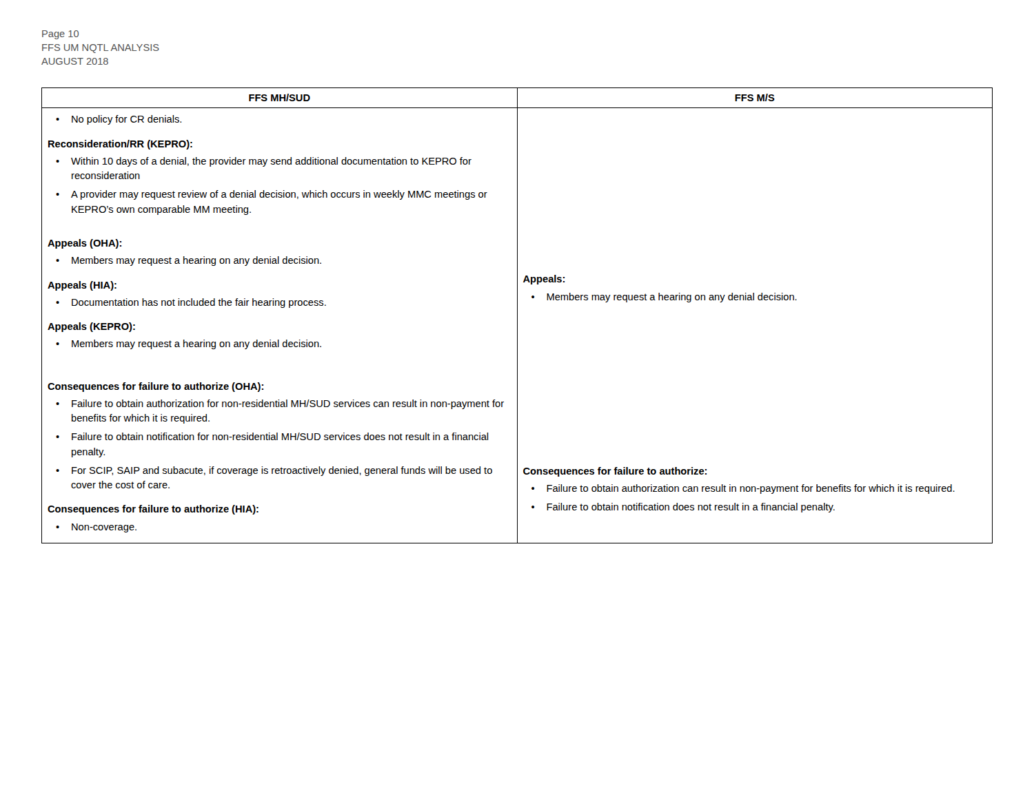Page 10
FFS UM NQTL ANALYSIS
AUGUST 2018
| FFS MH/SUD | FFS M/S |
| --- | --- |
| No policy for CR denials. Reconsideration/RR (KEPRO): Within 10 days of a denial, the provider may send additional documentation to KEPRO for reconsideration A provider may request review of a denial decision, which occurs in weekly MMC meetings or KEPRO’s own comparable MM meeting. Appeals (OHA): Members may request a hearing on any denial decision. Appeals (HIA): Documentation has not included the fair hearing process. Appeals (KEPRO): Members may request a hearing on any denial decision. Consequences for failure to authorize (OHA): Failure to obtain authorization for non-residential MH/SUD services can result in non-payment for benefits for which it is required. Failure to obtain notification for non-residential MH/SUD services does not result in a financial penalty. For SCIP, SAIP and subacute, if coverage is retroactively denied, general funds will be used to cover the cost of care. Consequences for failure to authorize (HIA): Non-coverage. | Appeals: Members may request a hearing on any denial decision. Consequences for failure to authorize: Failure to obtain authorization can result in non-payment for benefits for which it is required. Failure to obtain notification does not result in a financial penalty. |